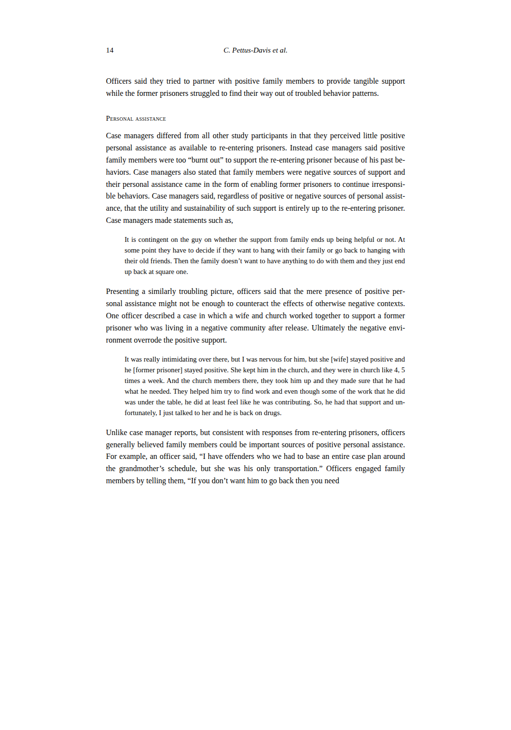14 C. Pettus-Davis et al.
Officers said they tried to partner with positive family members to provide tangible support while the former prisoners struggled to find their way out of troubled behavior patterns.
Personal assistance
Case managers differed from all other study participants in that they perceived little positive personal assistance as available to re-entering prisoners. Instead case managers said positive family members were too “burnt out” to support the re-entering prisoner because of his past behaviors. Case managers also stated that family members were negative sources of support and their personal assistance came in the form of enabling former prisoners to continue irresponsible behaviors. Case managers said, regardless of positive or negative sources of personal assistance, that the utility and sustainability of such support is entirely up to the re-entering prisoner. Case managers made statements such as,
It is contingent on the guy on whether the support from family ends up being helpful or not. At some point they have to decide if they want to hang with their family or go back to hanging with their old friends. Then the family doesn’t want to have anything to do with them and they just end up back at square one.
Presenting a similarly troubling picture, officers said that the mere presence of positive personal assistance might not be enough to counteract the effects of otherwise negative contexts. One officer described a case in which a wife and church worked together to support a former prisoner who was living in a negative community after release. Ultimately the negative environment overrode the positive support.
It was really intimidating over there, but I was nervous for him, but she [wife] stayed positive and he [former prisoner] stayed positive. She kept him in the church, and they were in church like 4, 5 times a week. And the church members there, they took him up and they made sure that he had what he needed. They helped him try to find work and even though some of the work that he did was under the table, he did at least feel like he was contributing. So, he had that support and unfortunately, I just talked to her and he is back on drugs.
Unlike case manager reports, but consistent with responses from re-entering prisoners, officers generally believed family members could be important sources of positive personal assistance. For example, an officer said, “I have offenders who we had to base an entire case plan around the grandmother’s schedule, but she was his only transportation.” Officers engaged family members by telling them, “If you don’t want him to go back then you need